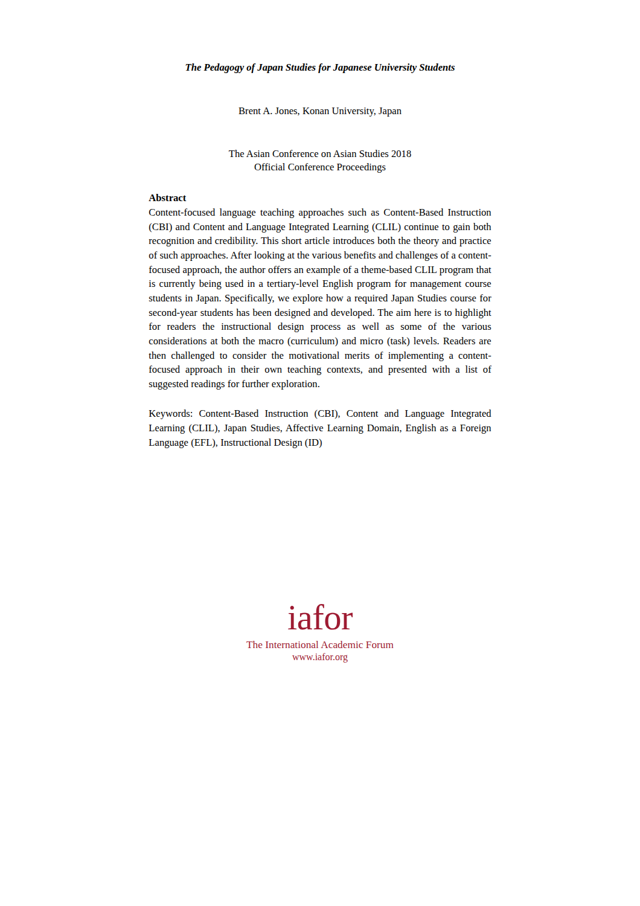The Pedagogy of Japan Studies for Japanese University Students
Brent A. Jones, Konan University, Japan
The Asian Conference on Asian Studies 2018
Official Conference Proceedings
Abstract
Content-focused language teaching approaches such as Content-Based Instruction (CBI) and Content and Language Integrated Learning (CLIL) continue to gain both recognition and credibility. This short article introduces both the theory and practice of such approaches. After looking at the various benefits and challenges of a content-focused approach, the author offers an example of a theme-based CLIL program that is currently being used in a tertiary-level English program for management course students in Japan. Specifically, we explore how a required Japan Studies course for second-year students has been designed and developed. The aim here is to highlight for readers the instructional design process as well as some of the various considerations at both the macro (curriculum) and micro (task) levels. Readers are then challenged to consider the motivational merits of implementing a content-focused approach in their own teaching contexts, and presented with a list of suggested readings for further exploration.
Keywords: Content-Based Instruction (CBI), Content and Language Integrated Learning (CLIL), Japan Studies, Affective Learning Domain, English as a Foreign Language (EFL), Instructional Design (ID)
iafor
The International Academic Forum
www.iafor.org